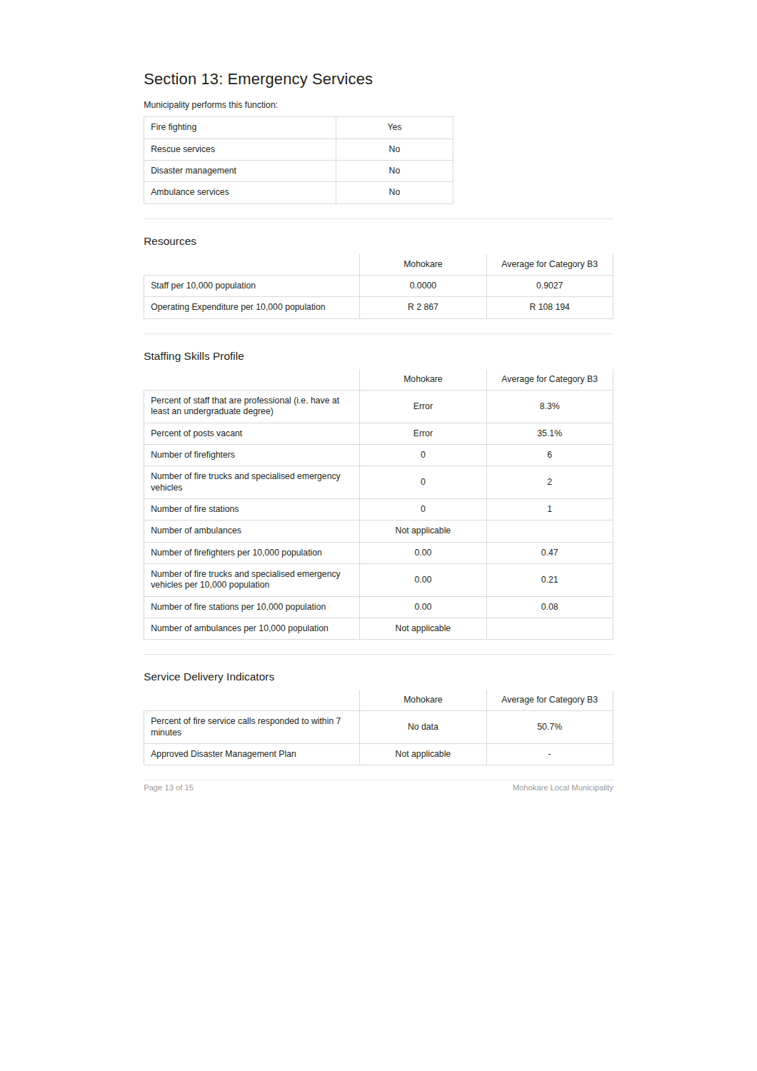Section 13: Emergency Services
Municipality performs this function:
| Fire fighting | Yes |
| Rescue services | No |
| Disaster management | No |
| Ambulance services | No |
Resources
| | Mohokare | Average for Category B3 |
| --- | --- | --- |
| Staff per 10,000 population | 0.0000 | 0.9027 |
| Operating Expenditure per 10,000 population | R 2 867 | R 108 194 |
Staffing Skills Profile
| | Mohokare | Average for Category B3 |
| --- | --- | --- |
| Percent of staff that are professional (i.e. have at least an undergraduate degree) | Error | 8.3% |
| Percent of posts vacant | Error | 35.1% |
| Number of firefighters | 0 | 6 |
| Number of fire trucks and specialised emergency vehicles | 0 | 2 |
| Number of fire stations | 0 | 1 |
| Number of ambulances | Not applicable | |
| Number of firefighters per 10,000 population | 0.00 | 0.47 |
| Number of fire trucks and specialised emergency vehicles per 10,000 population | 0.00 | 0.21 |
| Number of fire stations per 10,000 population | 0.00 | 0.08 |
| Number of ambulances per 10,000 population | Not applicable | |
Service Delivery Indicators
| | Mohokare | Average for Category B3 |
| --- | --- | --- |
| Percent of fire service calls responded to within 7 minutes | No data | 50.7% |
| Approved Disaster Management Plan | Not applicable | - |
Page 13 of 15 Mohokare Local Municipality